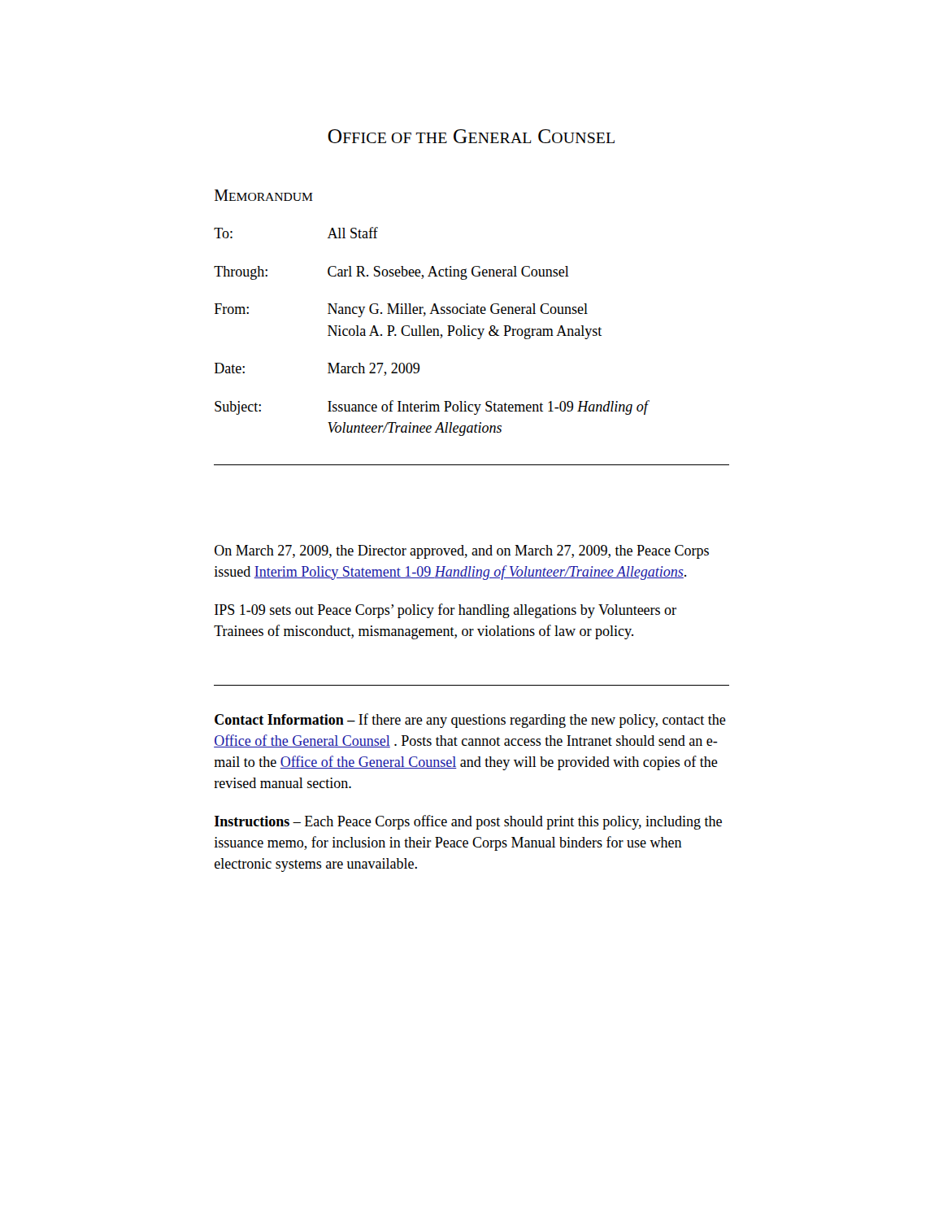OFFICE OF THE GENERAL COUNSEL
MEMORANDUM
| To: | All Staff |
| Through: | Carl R. Sosebee, Acting General Counsel |
| From: | Nancy G. Miller, Associate General Counsel Nicola A. P. Cullen, Policy & Program Analyst |
| Date: | March 27, 2009 |
| Subject: | Issuance of Interim Policy Statement 1-09 Handling of Volunteer/Trainee Allegations |
On March 27, 2009, the Director approved, and on March 27, 2009, the Peace Corps issued Interim Policy Statement 1-09 Handling of Volunteer/Trainee Allegations.
IPS 1-09 sets out Peace Corps’ policy for handling allegations by Volunteers or Trainees of misconduct, mismanagement, or violations of law or policy.
Contact Information – If there are any questions regarding the new policy, contact the Office of the General Counsel . Posts that cannot access the Intranet should send an e-mail to the Office of the General Counsel and they will be provided with copies of the revised manual section.
Instructions – Each Peace Corps office and post should print this policy, including the issuance memo, for inclusion in their Peace Corps Manual binders for use when electronic systems are unavailable.